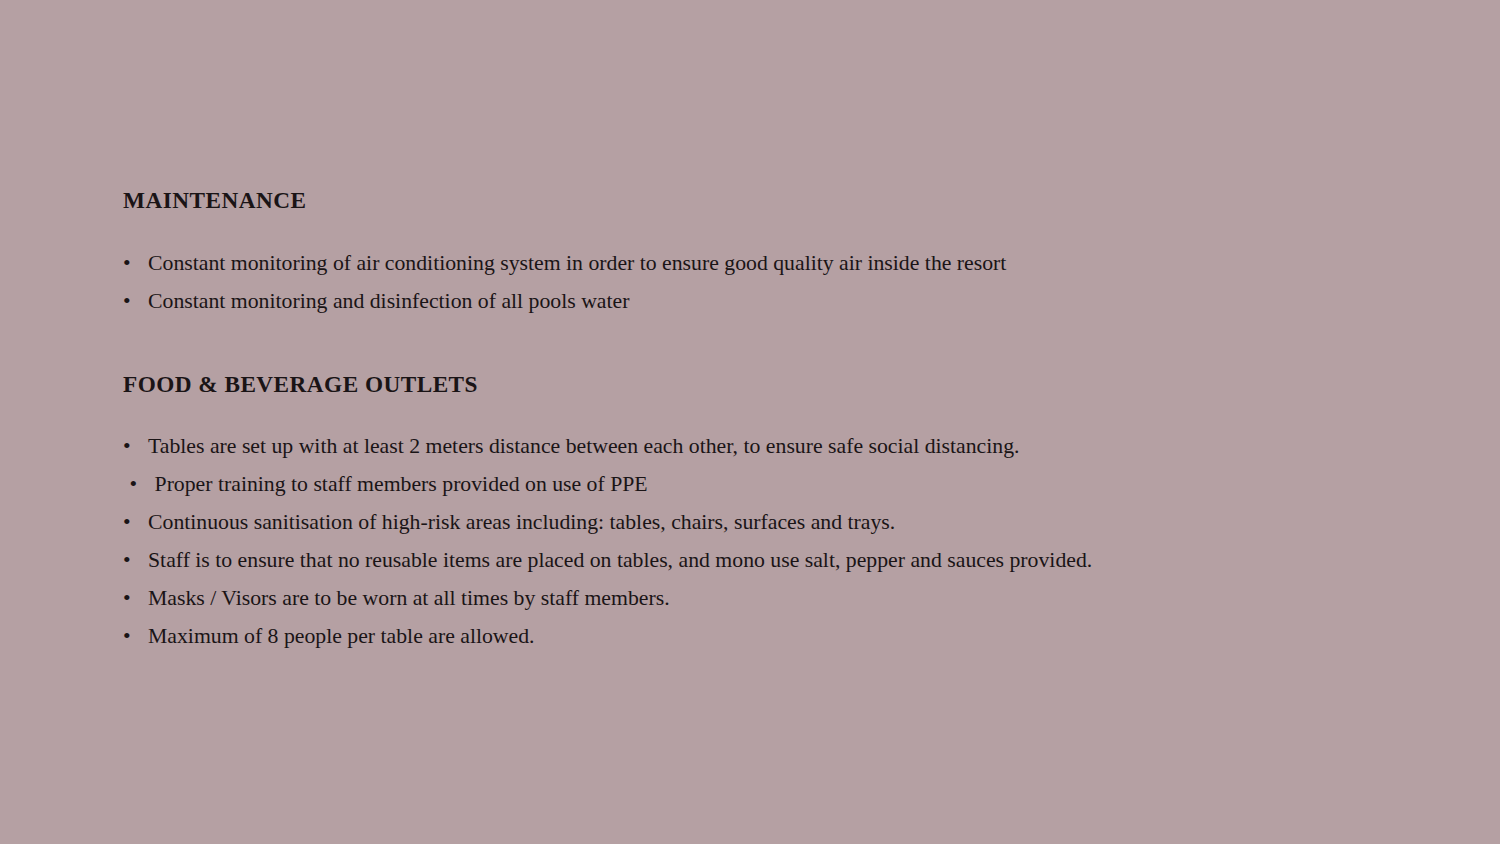MAINTENANCE
Constant monitoring of air conditioning system in order to ensure good quality air inside the resort
Constant monitoring and disinfection of all pools water
FOOD & BEVERAGE OUTLETS
Tables are set up with at least 2 meters distance between each other, to ensure safe social distancing.
Proper training to staff members provided on use of PPE
Continuous sanitisation of high-risk areas including: tables, chairs, surfaces and trays.
Staff is to ensure that no reusable items are placed on tables, and mono use salt, pepper and sauces provided.
Masks / Visors are to be worn at all times by staff members.
Maximum of 8 people per table are allowed.